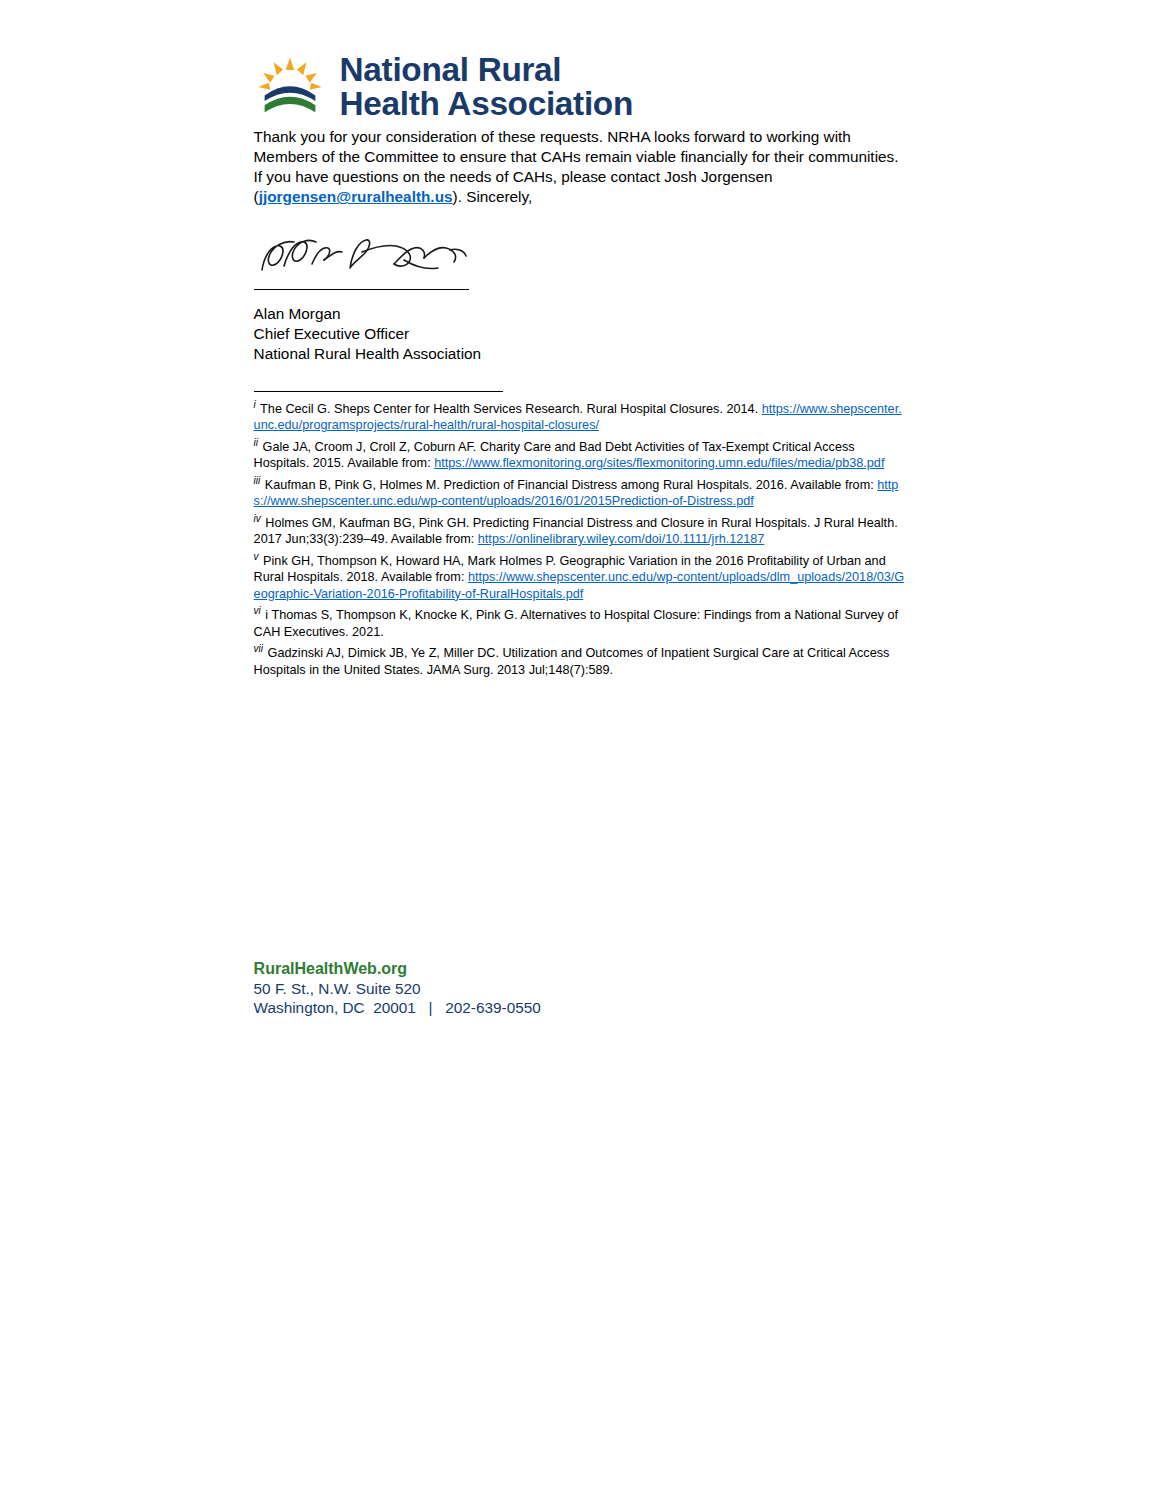National Rural
Health Association
Thank you for your consideration of these requests. NRHA looks forward to working with Members of the Committee to ensure that CAHs remain viable financially for their communities. If you have questions on the needs of CAHs, please contact Josh Jorgensen (jjorgensen@ruralhealth.us). Sincerely,
Alan Morgan
Chief Executive Officer
National Rural Health Association
i The Cecil G. Sheps Center for Health Services Research. Rural Hospital Closures. 2014. https://www.shepscenter.unc.edu/programsprojects/rural-health/rural-hospital-closures/
ii Gale JA, Croom J, Croll Z, Coburn AF. Charity Care and Bad Debt Activities of Tax-Exempt Critical Access Hospitals. 2015. Available from: https://www.flexmonitoring.org/sites/flexmonitoring.umn.edu/files/media/pb38.pdf
iii Kaufman B, Pink G, Holmes M. Prediction of Financial Distress among Rural Hospitals. 2016. Available from: https://www.shepscenter.unc.edu/wp-content/uploads/2016/01/2015Prediction-of-Distress.pdf
iv Holmes GM, Kaufman BG, Pink GH. Predicting Financial Distress and Closure in Rural Hospitals. J Rural Health. 2017 Jun;33(3):239–49. Available from: https://onlinelibrary.wiley.com/doi/10.1111/jrh.12187
v Pink GH, Thompson K, Howard HA, Mark Holmes P. Geographic Variation in the 2016 Profitability of Urban and Rural Hospitals. 2018. Available from: https://www.shepscenter.unc.edu/wp-content/uploads/dlm_uploads/2018/03/Geographic-Variation-2016-Profitability-of-RuralHospitals.pdf
vi i Thomas S, Thompson K, Knocke K, Pink G. Alternatives to Hospital Closure: Findings from a National Survey of CAH Executives. 2021.
vii Gadzinski AJ, Dimick JB, Ye Z, Miller DC. Utilization and Outcomes of Inpatient Surgical Care at Critical Access Hospitals in the United States. JAMA Surg. 2013 Jul;148(7):589.
RuralHealthWeb.org
50 F. St., N.W. Suite 520
Washington, DC 20001 | 202-639-0550